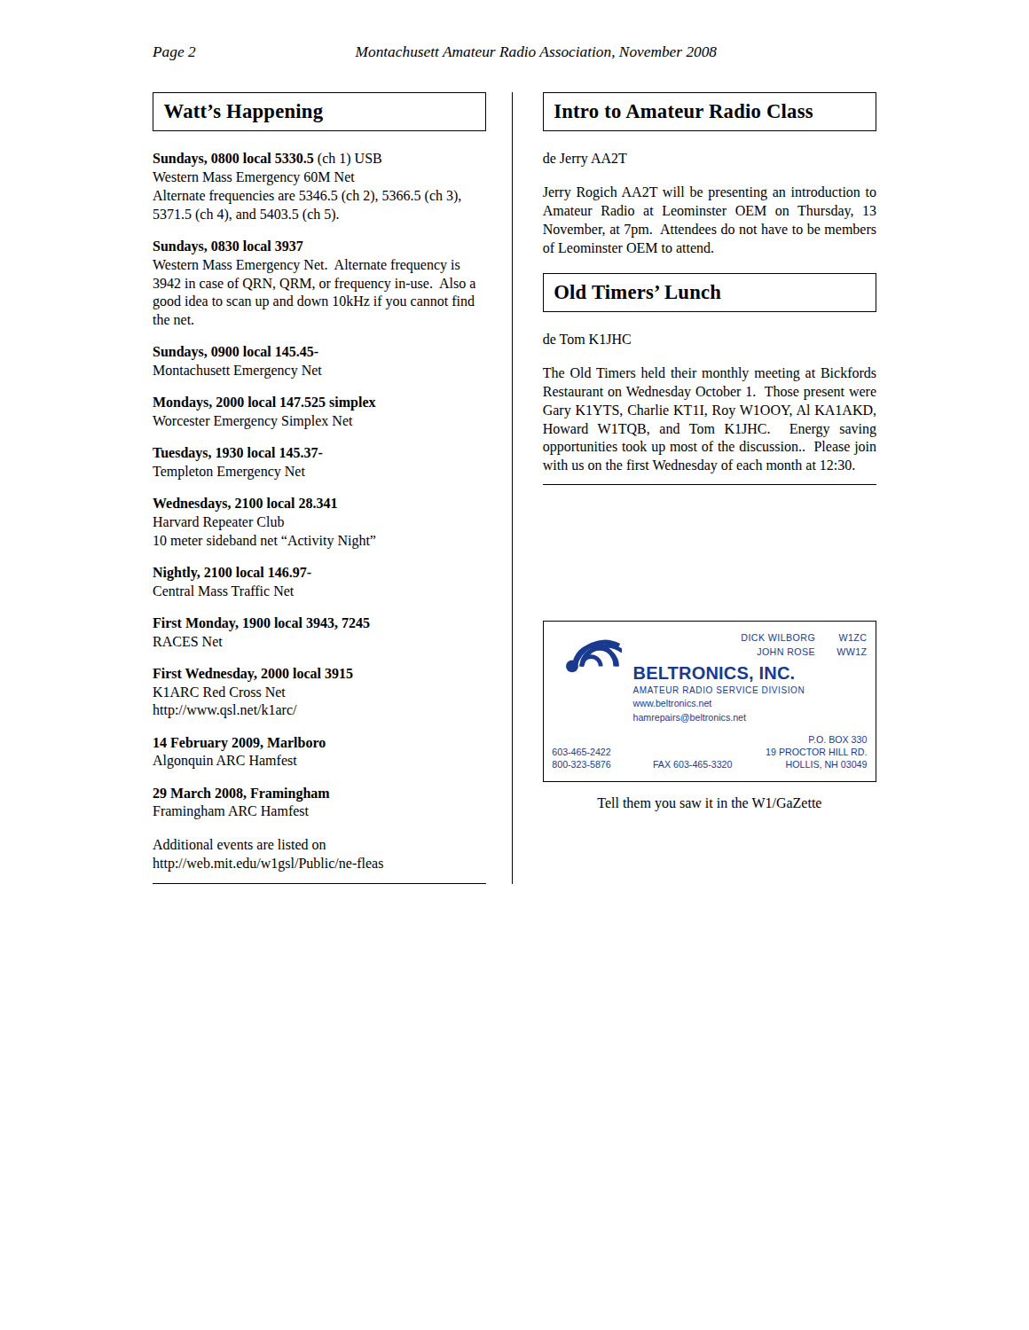Page 2 Montachusett Amateur Radio Association, November 2008
Watt’s Happening
Sundays, 0800 local 5330.5 (ch 1) USB Western Mass Emergency 60M Net Alternate frequencies are 5346.5 (ch 2), 5366.5 (ch 3), 5371.5 (ch 4), and 5403.5 (ch 5).
Sundays, 0830 local 3937 Western Mass Emergency Net. Alternate frequency is 3942 in case of QRN, QRM, or frequency in-use. Also a good idea to scan up and down 10kHz if you cannot find the net.
Sundays, 0900 local 145.45- Montachusett Emergency Net
Mondays, 2000 local 147.525 simplex Worcester Emergency Simplex Net
Tuesdays, 1930 local 145.37- Templeton Emergency Net
Wednesdays, 2100 local 28.341 Harvard Repeater Club 10 meter sideband net “Activity Night”
Nightly, 2100 local 146.97- Central Mass Traffic Net
First Monday, 1900 local 3943, 7245 RACES Net
First Wednesday, 2000 local 3915 K1ARC Red Cross Net http://www.qsl.net/k1arc/
14 February 2009, Marlboro Algonquin ARC Hamfest
29 March 2008, Framingham Framingham ARC Hamfest
Additional events are listed on
http://web.mit.edu/w1gsl/Public/ne-fleas
Intro to Amateur Radio Class
de Jerry AA2T
Jerry Rogich AA2T will be presenting an introduction to Amateur Radio at Leominster OEM on Thursday, 13 November, at 7pm. Attendees do not have to be members of Leominster OEM to attend.
Old Timers’ Lunch
de Tom K1JHC
The Old Timers held their monthly meeting at Bickfords Restaurant on Wednesday October 1. Those present were Gary K1YTS, Charlie KT1I, Roy W1OOY, Al KA1AKD, Howard W1TQB, and Tom K1JHC. Energy saving opportunities took up most of the discussion.. Please join with us on the first Wednesday of each month at 12:30.
| DICK WILBORG | W1ZC |
| JOHN ROSE | WW1Z |
BELTRONICS, INC.
AMATEUR RADIO SERVICE DIVISION
www.beltronics.net
hamrepairs@beltronics.net
603-465-2422
800-323-5876
FAX 603-465-3320
P.O. BOX 330
19 PROCTOR HILL RD.
HOLLIS, NH 03049
Tell them you saw it in the W1/GaZette